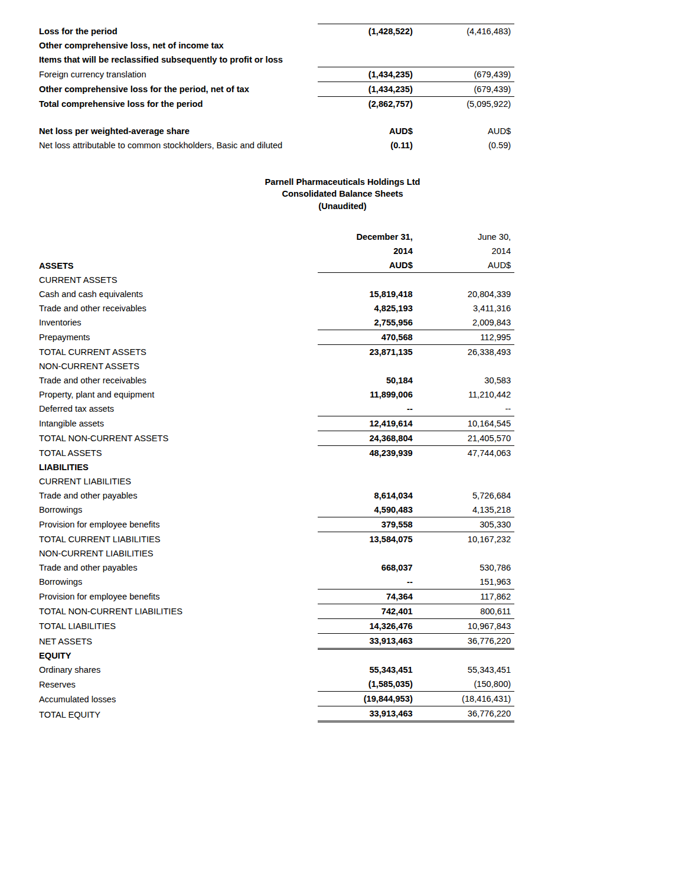| Loss for the period | (1,428,522) | (4,416,483) | |
| Other comprehensive loss, net of income tax | | | |
| Items that will be reclassified subsequently to profit or loss | | | |
| Foreign currency translation | (1,434,235) | (679,439) | |
| Other comprehensive loss for the period, net of tax | (1,434,235) | (679,439) | |
| Total comprehensive loss for the period | (2,862,757) | (5,095,922) | |
| Net loss per weighted-average share | AUD$ | AUD$ | |
| Net loss attributable to common stockholders, Basic and diluted | (0.11) | (0.59) | |
Parnell Pharmaceuticals Holdings Ltd
Consolidated Balance Sheets
(Unaudited)
| | December 31, | June 30, | |
| | 2014 | 2014 | |
| ASSETS | AUD$ | AUD$ | |
| CURRENT ASSETS | | | |
| Cash and cash equivalents | 15,819,418 | 20,804,339 | |
| Trade and other receivables | 4,825,193 | 3,411,316 | |
| Inventories | 2,755,956 | 2,009,843 | |
| Prepayments | 470,568 | 112,995 | |
| TOTAL CURRENT ASSETS | 23,871,135 | 26,338,493 | |
| NON-CURRENT ASSETS | | | |
| Trade and other receivables | 50,184 | 30,583 | |
| Property, plant and equipment | 11,899,006 | 11,210,442 | |
| Deferred tax assets | -- | -- | |
| Intangible assets | 12,419,614 | 10,164,545 | |
| TOTAL NON-CURRENT ASSETS | 24,368,804 | 21,405,570 | |
| TOTAL ASSETS | 48,239,939 | 47,744,063 | |
| LIABILITIES | | | |
| CURRENT LIABILITIES | | | |
| Trade and other payables | 8,614,034 | 5,726,684 | |
| Borrowings | 4,590,483 | 4,135,218 | |
| Provision for employee benefits | 379,558 | 305,330 | |
| TOTAL CURRENT LIABILITIES | 13,584,075 | 10,167,232 | |
| NON-CURRENT LIABILITIES | | | |
| Trade and other payables | 668,037 | 530,786 | |
| Borrowings | -- | 151,963 | |
| Provision for employee benefits | 74,364 | 117,862 | |
| TOTAL NON-CURRENT LIABILITIES | 742,401 | 800,611 | |
| TOTAL LIABILITIES | 14,326,476 | 10,967,843 | |
| NET ASSETS | 33,913,463 | 36,776,220 | |
| EQUITY | | | |
| Ordinary shares | 55,343,451 | 55,343,451 | |
| Reserves | (1,585,035) | (150,800) | |
| Accumulated losses | (19,844,953) | (18,416,431) | |
| TOTAL EQUITY | 33,913,463 | 36,776,220 | |